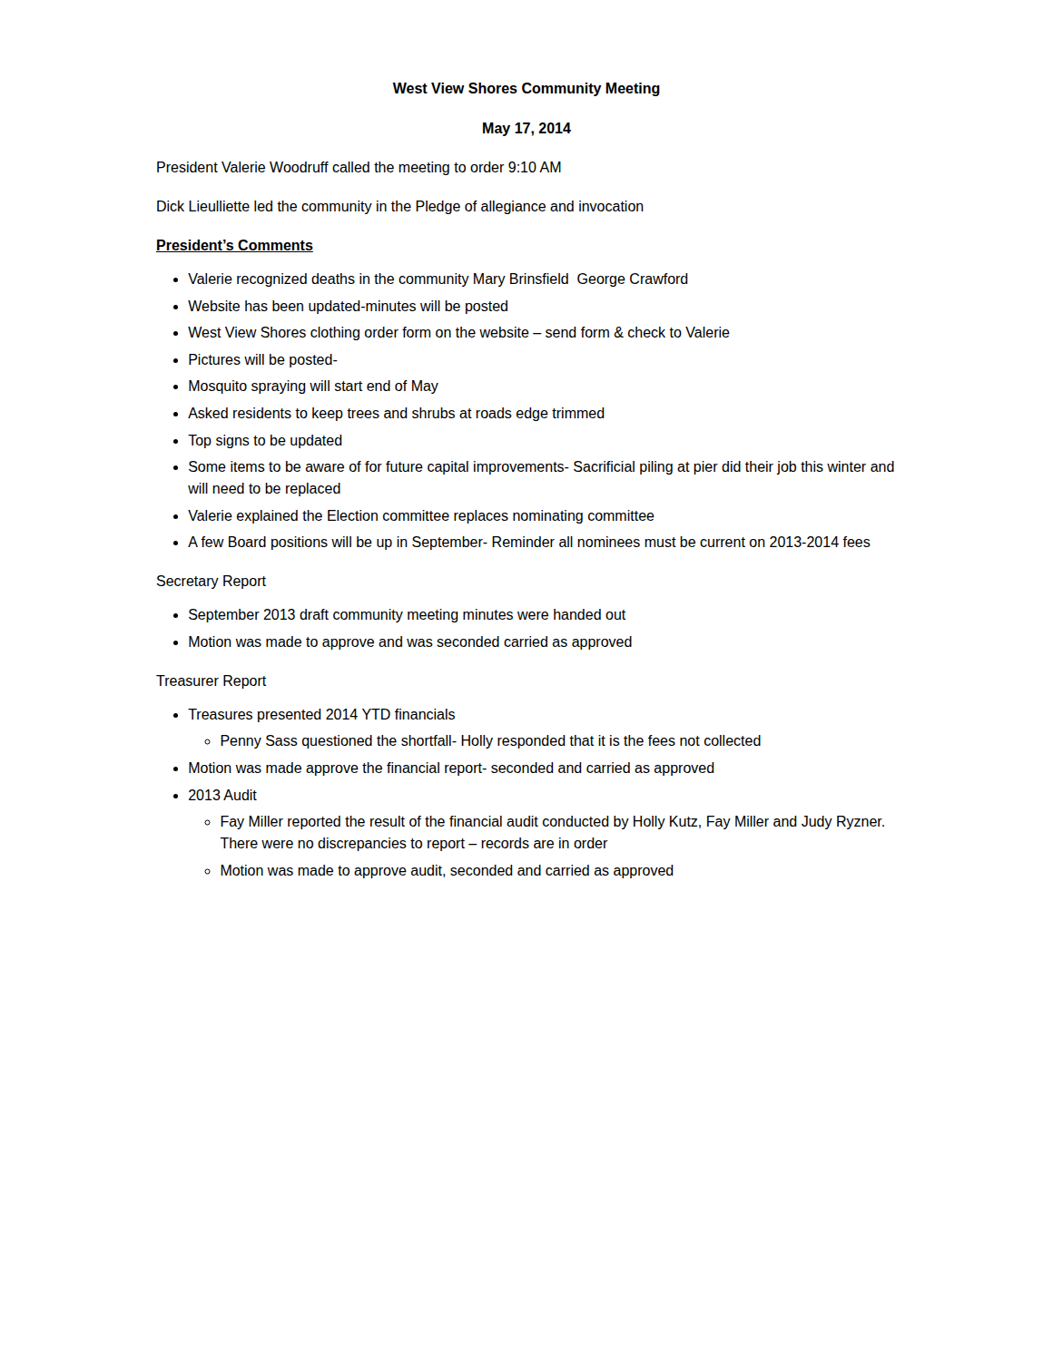West View Shores Community MeetingMay 17, 2014
President Valerie Woodruff called the meeting to order 9:10 AM
Dick Lieulliette led the community in the Pledge of allegiance and invocation
President’s Comments
Valerie recognized deaths in the community Mary Brinsfield George Crawford
Website has been updated-minutes will be posted
West View Shores clothing order form on the website – send form & check to Valerie
Pictures will be posted-
Mosquito spraying will start end of May
Asked residents to keep trees and shrubs at roads edge trimmed
Top signs to be updated
Some items to be aware of for future capital improvements- Sacrificial piling at pier did their job this winter and will need to be replaced
Valerie explained the Election committee replaces nominating committee
A few Board positions will be up in September- Reminder all nominees must be current on 2013-2014 fees
Secretary Report
September 2013 draft community meeting minutes were handed out
Motion was made to approve and was seconded carried as approved
Treasurer Report
Treasures presented 2014 YTD financials
Penny Sass questioned the shortfall- Holly responded that it is the fees not collected
Motion was made approve the financial report- seconded and carried as approved
2013 Audit
Fay Miller reported the result of the financial audit conducted by Holly Kutz, Fay Miller and Judy Ryzner. There were no discrepancies to report – records are in order
Motion was made to approve audit, seconded and carried as approved